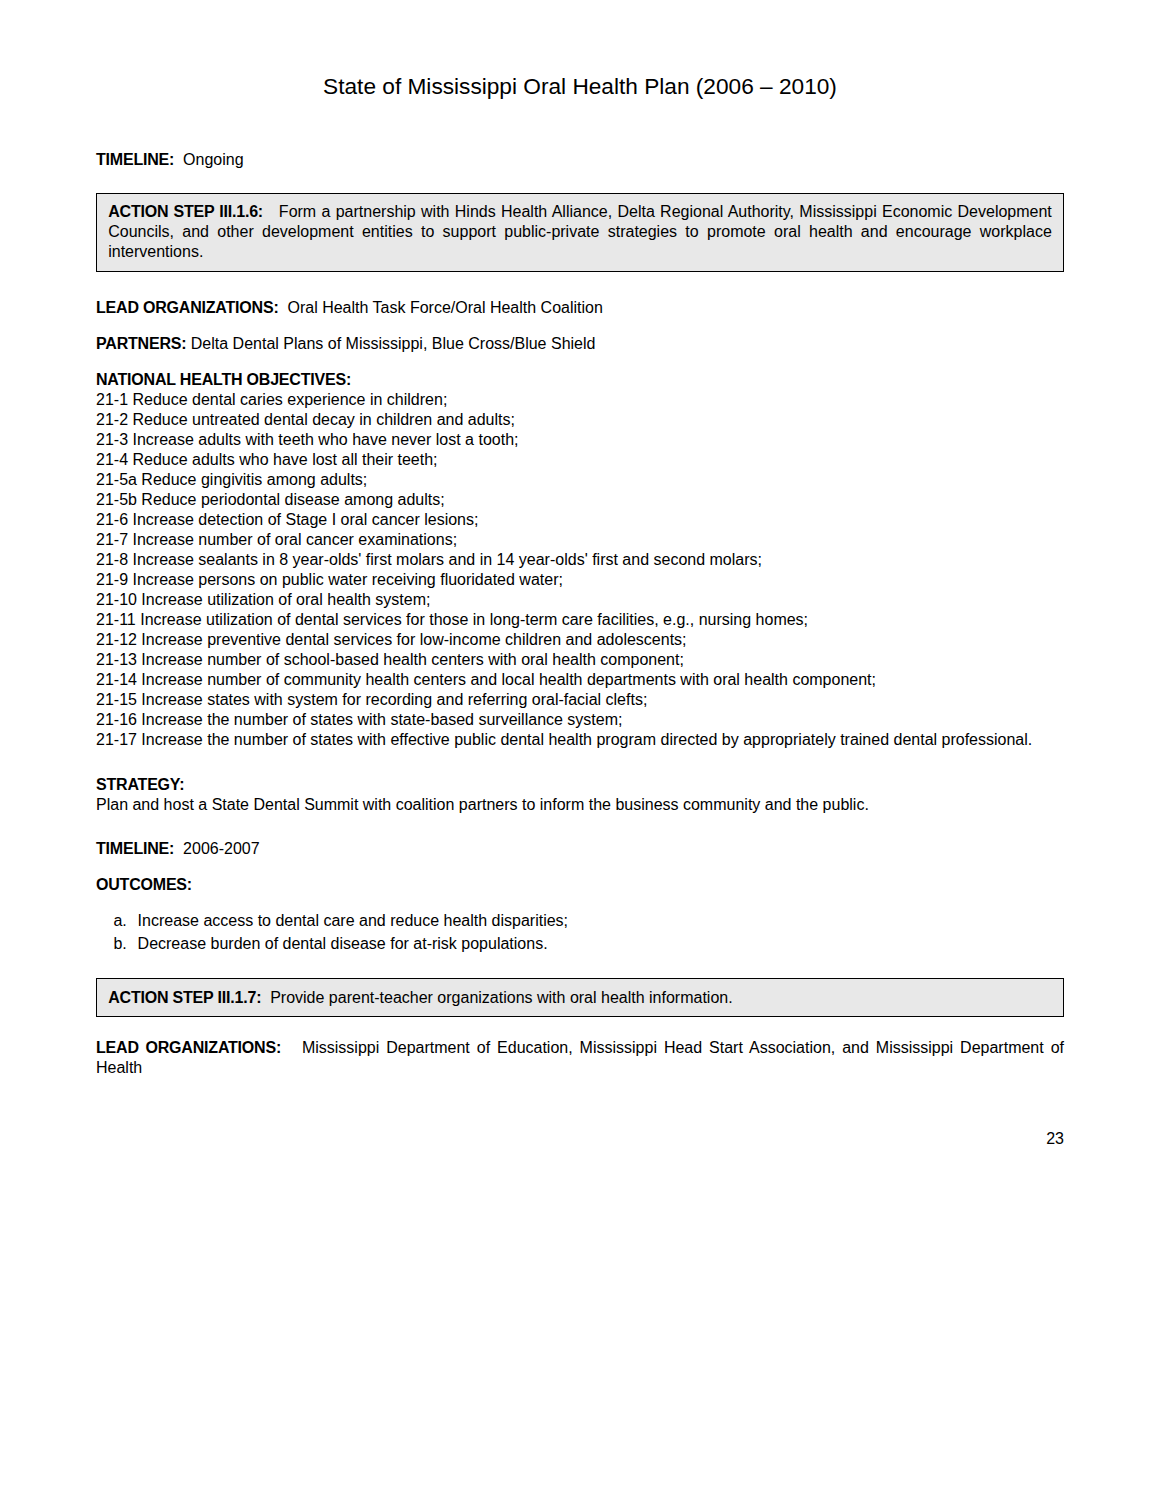State of Mississippi Oral Health Plan (2006 – 2010)
TIMELINE: Ongoing
ACTION STEP III.1.6: Form a partnership with Hinds Health Alliance, Delta Regional Authority, Mississippi Economic Development Councils, and other development entities to support public-private strategies to promote oral health and encourage workplace interventions.
LEAD ORGANIZATIONS: Oral Health Task Force/Oral Health Coalition
PARTNERS: Delta Dental Plans of Mississippi, Blue Cross/Blue Shield
NATIONAL HEALTH OBJECTIVES:
21-1 Reduce dental caries experience in children;
21-2 Reduce untreated dental decay in children and adults;
21-3 Increase adults with teeth who have never lost a tooth;
21-4 Reduce adults who have lost all their teeth;
21-5a Reduce gingivitis among adults;
21-5b Reduce periodontal disease among adults;
21-6 Increase detection of Stage I oral cancer lesions;
21-7 Increase number of oral cancer examinations;
21-8 Increase sealants in 8 year-olds' first molars and in 14 year-olds' first and second molars;
21-9 Increase persons on public water receiving fluoridated water;
21-10 Increase utilization of oral health system;
21-11 Increase utilization of dental services for those in long-term care facilities, e.g., nursing homes;
21-12 Increase preventive dental services for low-income children and adolescents;
21-13 Increase number of school-based health centers with oral health component;
21-14 Increase number of community health centers and local health departments with oral health component;
21-15 Increase states with system for recording and referring oral-facial clefts;
21-16 Increase the number of states with state-based surveillance system;
21-17 Increase the number of states with effective public dental health program directed by appropriately trained dental professional.
STRATEGY:
Plan and host a State Dental Summit with coalition partners to inform the business community and the public.
TIMELINE: 2006-2007
OUTCOMES:
Increase access to dental care and reduce health disparities;
Decrease burden of dental disease for at-risk populations.
ACTION STEP III.1.7: Provide parent-teacher organizations with oral health information.
LEAD ORGANIZATIONS: Mississippi Department of Education, Mississippi Head Start Association, and Mississippi Department of Health
23